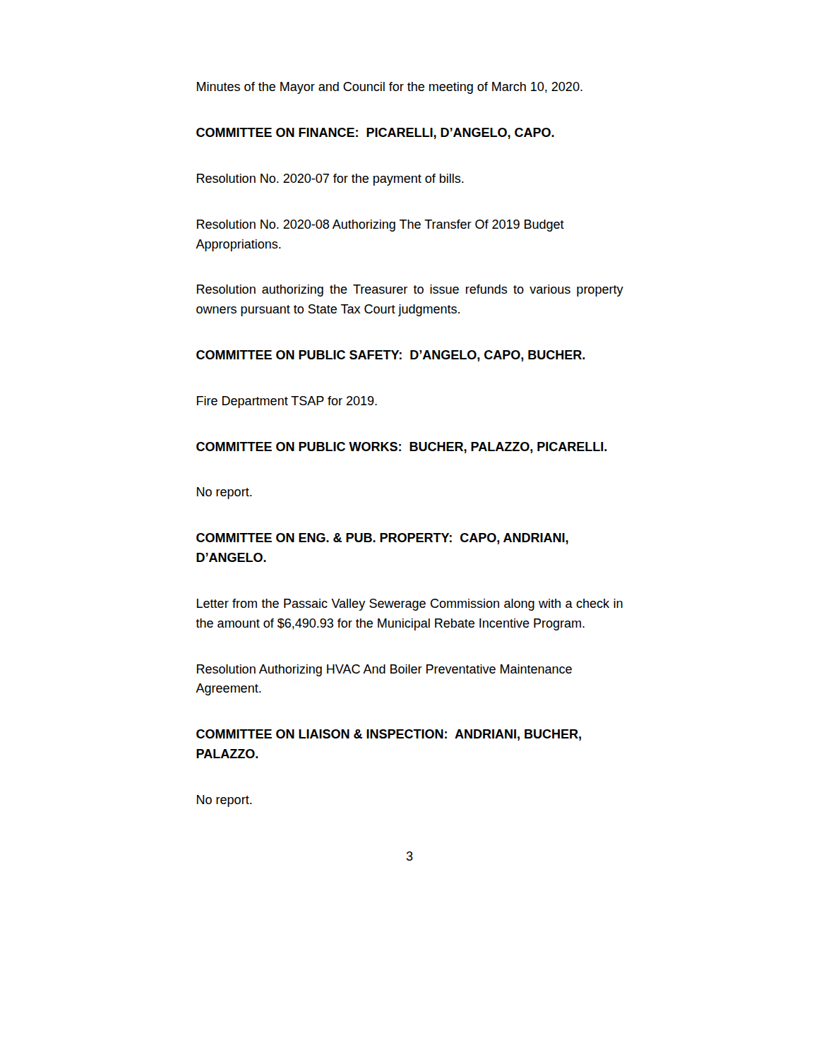Minutes of the Mayor and Council for the meeting of March 10, 2020.
COMMITTEE ON FINANCE: PICARELLI, D’ANGELO, CAPO.
Resolution No. 2020-07 for the payment of bills.
Resolution No. 2020-08 Authorizing The Transfer Of 2019 Budget Appropriations.
Resolution authorizing the Treasurer to issue refunds to various property owners pursuant to State Tax Court judgments.
COMMITTEE ON PUBLIC SAFETY: D’ANGELO, CAPO, BUCHER.
Fire Department TSAP for 2019.
COMMITTEE ON PUBLIC WORKS: BUCHER, PALAZZO, PICARELLI.
No report.
COMMITTEE ON ENG. & PUB. PROPERTY: CAPO, ANDRIANI, D’ANGELO.
Letter from the Passaic Valley Sewerage Commission along with a check in the amount of $6,490.93 for the Municipal Rebate Incentive Program.
Resolution Authorizing HVAC And Boiler Preventative Maintenance Agreement.
COMMITTEE ON LIAISON & INSPECTION: ANDRIANI, BUCHER, PALAZZO.
No report.
3